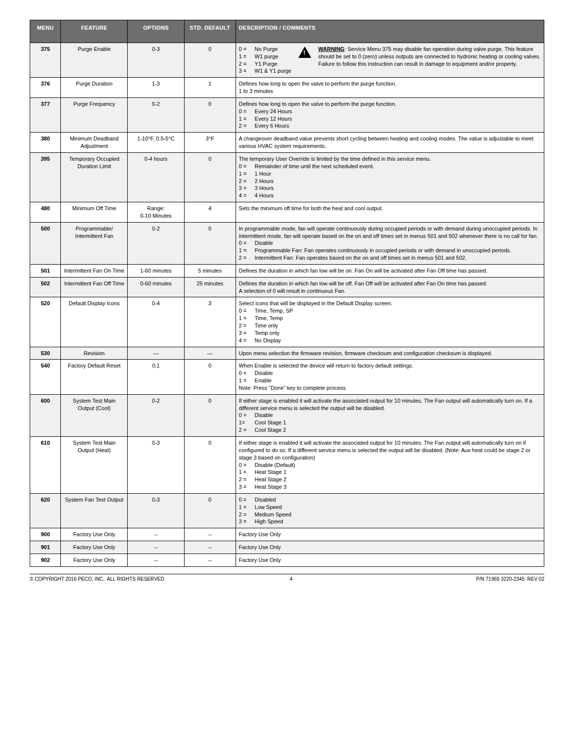| MENU | FEATURE | OPTIONS | STD. DEFAULT | DESCRIPTION / COMMENTS |
| --- | --- | --- | --- | --- |
| 375 | Purge Enable | 0-3 | 0 | 0 = No Purge 1 = W1 purge 2 = Y1 Purge 3 = W1 & Y1 purge WARNING : Service Menu 375 may disable fan operation during valve purge. This feature should be set to 0 (zero) unless outputs are connected to hydronic heating or cooling valves. Failure to follow this instruction can result in damage to equipment and/or property. |
| 376 | Purge Duration | 1-3 | 1 | Defines how long to open the valve to perform the purge function. 1 to 3 minutes |
| 377 | Purge Frequency | 0-2 | 0 | Defines how long to open the valve to perform the purge function. 0 = Every 24 Hours 1 = Every 12 Hours 2 = Every 6 Hours |
| 380 | Minimum Deadband Adjustment | 1-10°F, 0.5-5°C | 3°F | A changeover deadband value prevents short cycling between heating and cooling modes. The value is adjustable to meet various HVAC system requirements. |
| 395 | Temporary Occupied Duration Limit | 0-4 hours | 0 | The temporary User Override is limited by the time defined in this service menu. 0 = Remainder of time until the next scheduled event. 1 = 1 Hour 2 = 2 Hours 3 = 3 Hours 4 = 4 Hours |
| 480 | Minimum Off Time | Range: 0-10 Minutes | 4 | Sets the minimum off time for both the heat and cool output. |
| 500 | Programmable/ Intermittent Fan | 0-2 | 0 | In programmable mode, fan will operate continuously during occupied periods or with demand during unoccupied periods. In intermittent mode, fan will operate based on the on and off times set in menus 501 and 502 whenever there is no call for fan. 0 = Disable 1 = Programmable Fan: Fan operates continuously in occupied periods or with demand in unoccupied periods. 2 = Intermittent Fan: Fan operates based on the on and off times set in menus 501 and 502. |
| 501 | Intermittent Fan On Time | 1-60 minutes | 5 minutes | Defines the duration in which fan low will be on. Fan On will be activated after Fan Off time has passed. |
| 502 | Intermittent Fan Off Time | 0-60 minutes | 25 minutes | Defines the duration in which fan low will be off. Fan Off will be activated after Fan On time has passed. A selection of 0 will result in continuous Fan. |
| 520 | Default Display Icons | 0-4 | 3 | Select icons that will be displayed in the Default Display screen. 0 = Time, Temp, SP 1 = Time, Temp 2 = Time only 3 = Temp only 4 = No Display |
| 530 | Revision | — | — | Upon menu selection the firmware revision, firmware checksum and configuration checksum is displayed. |
| 540 | Factory Default Reset | 0,1 | 0 | When Enable is selected the device will return to factory default settings. 0 = Disable 1 = Enable Note: Press “Done” key to complete process. |
| 600 | System Test Main Output (Cool) | 0-2 | 0 | If either stage is enabled it will activate the associated output for 10 minutes. The Fan output will automatically turn on. If a different service menu is selected the output will be disabled. 0 = Disable 1= Cool Stage 1 2 = Cool Stage 2 |
| 610 | System Test Main Output (Heat) | 0-3 | 0 | If either stage is enabled it will activate the associated output for 10 minutes. The Fan output will automatically turn on if configured to do so. If a different service menu is selected the output will be disabled. (Note: Aux heat could be stage 2 or stage 3 based on configuration) 0 = Disable (Default) 1 = Heat Stage 1 2 = Heat Stage 2 3 = Heat Stage 3 |
| 620 | System Fan Test Output | 0-3 | 0 | 0 = Disabled 1 = Low Speed 2 = Medium Speed 3 = High Speed |
| 900 | Factory Use Only | -- | -- | Factory Use Only |
| 901 | Factory Use Only | -- | -- | Factory Use Only |
| 902 | Factory Use Only | -- | -- | Factory Use Only |
© COPYRIGHT 2016 PECO, INC. ALL RIGHTS RESERVED.
4
P/N 71969 3220-2345 REV 02